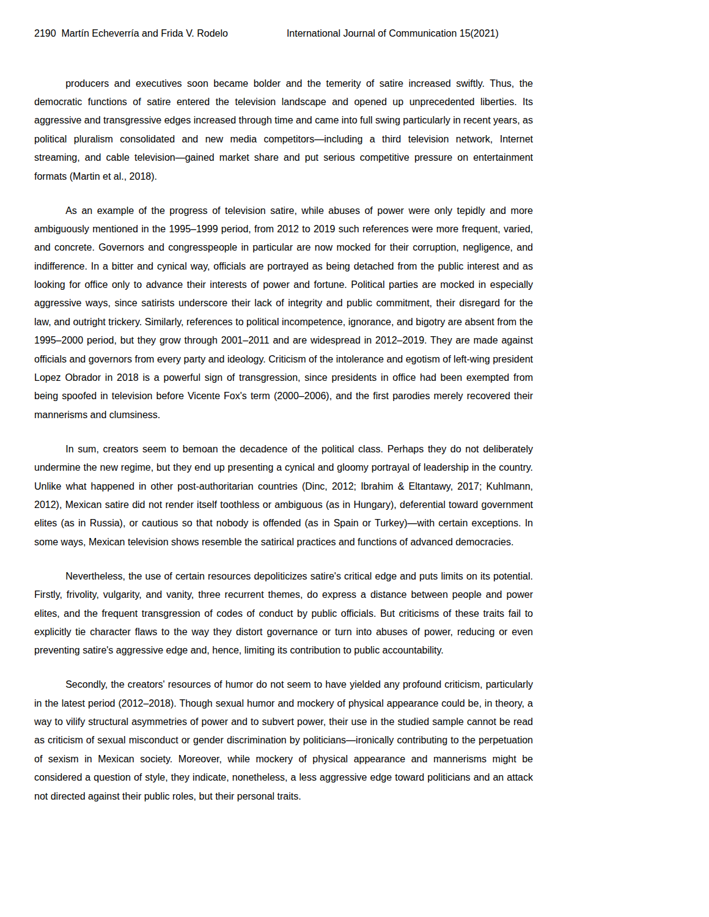2190 Martín Echeverría and Frida V. Rodelo International Journal of Communication 15(2021)
producers and executives soon became bolder and the temerity of satire increased swiftly. Thus, the democratic functions of satire entered the television landscape and opened up unprecedented liberties. Its aggressive and transgressive edges increased through time and came into full swing particularly in recent years, as political pluralism consolidated and new media competitors—including a third television network, Internet streaming, and cable television—gained market share and put serious competitive pressure on entertainment formats (Martin et al., 2018).
As an example of the progress of television satire, while abuses of power were only tepidly and more ambiguously mentioned in the 1995–1999 period, from 2012 to 2019 such references were more frequent, varied, and concrete. Governors and congresspeople in particular are now mocked for their corruption, negligence, and indifference. In a bitter and cynical way, officials are portrayed as being detached from the public interest and as looking for office only to advance their interests of power and fortune. Political parties are mocked in especially aggressive ways, since satirists underscore their lack of integrity and public commitment, their disregard for the law, and outright trickery. Similarly, references to political incompetence, ignorance, and bigotry are absent from the 1995–2000 period, but they grow through 2001–2011 and are widespread in 2012–2019. They are made against officials and governors from every party and ideology. Criticism of the intolerance and egotism of left-wing president Lopez Obrador in 2018 is a powerful sign of transgression, since presidents in office had been exempted from being spoofed in television before Vicente Fox's term (2000–2006), and the first parodies merely recovered their mannerisms and clumsiness.
In sum, creators seem to bemoan the decadence of the political class. Perhaps they do not deliberately undermine the new regime, but they end up presenting a cynical and gloomy portrayal of leadership in the country. Unlike what happened in other post-authoritarian countries (Dinc, 2012; Ibrahim & Eltantawy, 2017; Kuhlmann, 2012), Mexican satire did not render itself toothless or ambiguous (as in Hungary), deferential toward government elites (as in Russia), or cautious so that nobody is offended (as in Spain or Turkey)—with certain exceptions. In some ways, Mexican television shows resemble the satirical practices and functions of advanced democracies.
Nevertheless, the use of certain resources depoliticizes satire's critical edge and puts limits on its potential. Firstly, frivolity, vulgarity, and vanity, three recurrent themes, do express a distance between people and power elites, and the frequent transgression of codes of conduct by public officials. But criticisms of these traits fail to explicitly tie character flaws to the way they distort governance or turn into abuses of power, reducing or even preventing satire's aggressive edge and, hence, limiting its contribution to public accountability.
Secondly, the creators' resources of humor do not seem to have yielded any profound criticism, particularly in the latest period (2012–2018). Though sexual humor and mockery of physical appearance could be, in theory, a way to vilify structural asymmetries of power and to subvert power, their use in the studied sample cannot be read as criticism of sexual misconduct or gender discrimination by politicians—ironically contributing to the perpetuation of sexism in Mexican society. Moreover, while mockery of physical appearance and mannerisms might be considered a question of style, they indicate, nonetheless, a less aggressive edge toward politicians and an attack not directed against their public roles, but their personal traits.